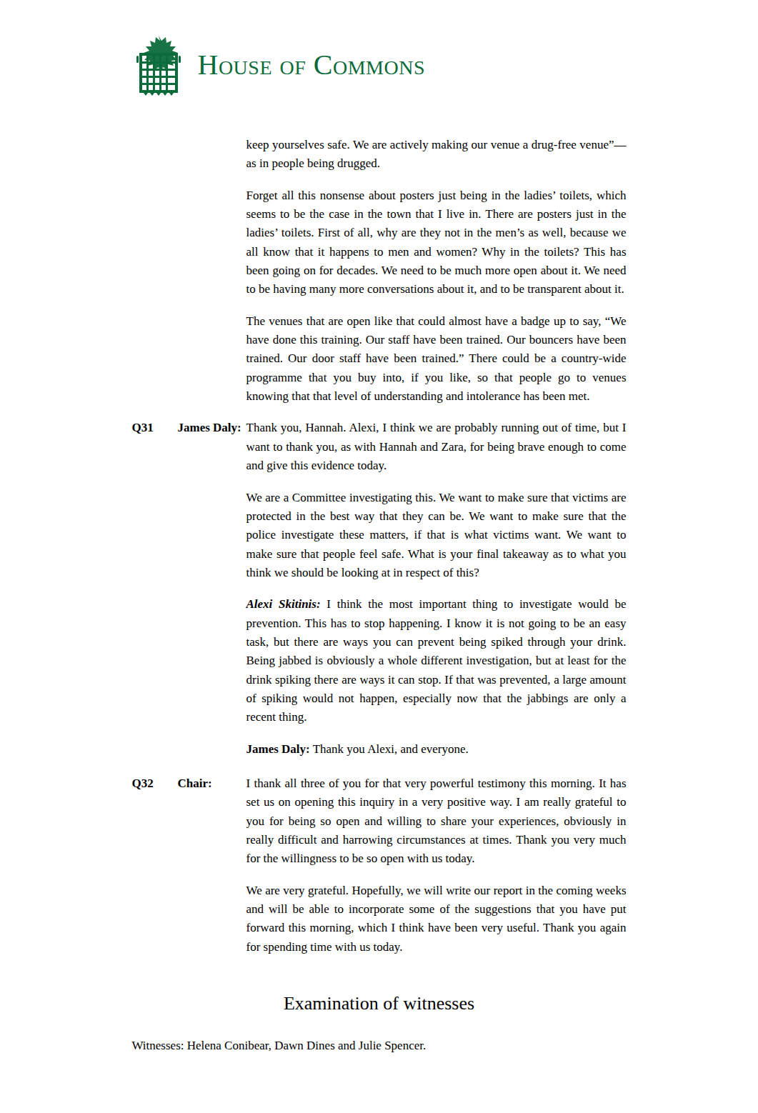House of Commons
keep yourselves safe. We are actively making our venue a drug-free venue”—as in people being drugged.
Forget all this nonsense about posters just being in the ladies’ toilets, which seems to be the case in the town that I live in. There are posters just in the ladies’ toilets. First of all, why are they not in the men’s as well, because we all know that it happens to men and women? Why in the toilets? This has been going on for decades. We need to be much more open about it. We need to be having many more conversations about it, and to be transparent about it.
The venues that are open like that could almost have a badge up to say, “We have done this training. Our staff have been trained. Our bouncers have been trained. Our door staff have been trained.” There could be a country-wide programme that you buy into, if you like, so that people go to venues knowing that that level of understanding and intolerance has been met.
Q31
James Daly:
Thank you, Hannah. Alexi, I think we are probably running out of time, but I want to thank you, as with Hannah and Zara, for being brave enough to come and give this evidence today.
We are a Committee investigating this. We want to make sure that victims are protected in the best way that they can be. We want to make sure that the police investigate these matters, if that is what victims want. We want to make sure that people feel safe. What is your final takeaway as to what you think we should be looking at in respect of this?
Alexi Skitinis: I think the most important thing to investigate would be prevention. This has to stop happening. I know it is not going to be an easy task, but there are ways you can prevent being spiked through your drink. Being jabbed is obviously a whole different investigation, but at least for the drink spiking there are ways it can stop. If that was prevented, a large amount of spiking would not happen, especially now that the jabbings are only a recent thing.
James Daly: Thank you Alexi, and everyone.
Q32
Chair:
I thank all three of you for that very powerful testimony this morning. It has set us on opening this inquiry in a very positive way. I am really grateful to you for being so open and willing to share your experiences, obviously in really difficult and harrowing circumstances at times. Thank you very much for the willingness to be so open with us today.
We are very grateful. Hopefully, we will write our report in the coming weeks and will be able to incorporate some of the suggestions that you have put forward this morning, which I think have been very useful. Thank you again for spending time with us today.
Examination of witnesses
Witnesses: Helena Conibear, Dawn Dines and Julie Spencer.